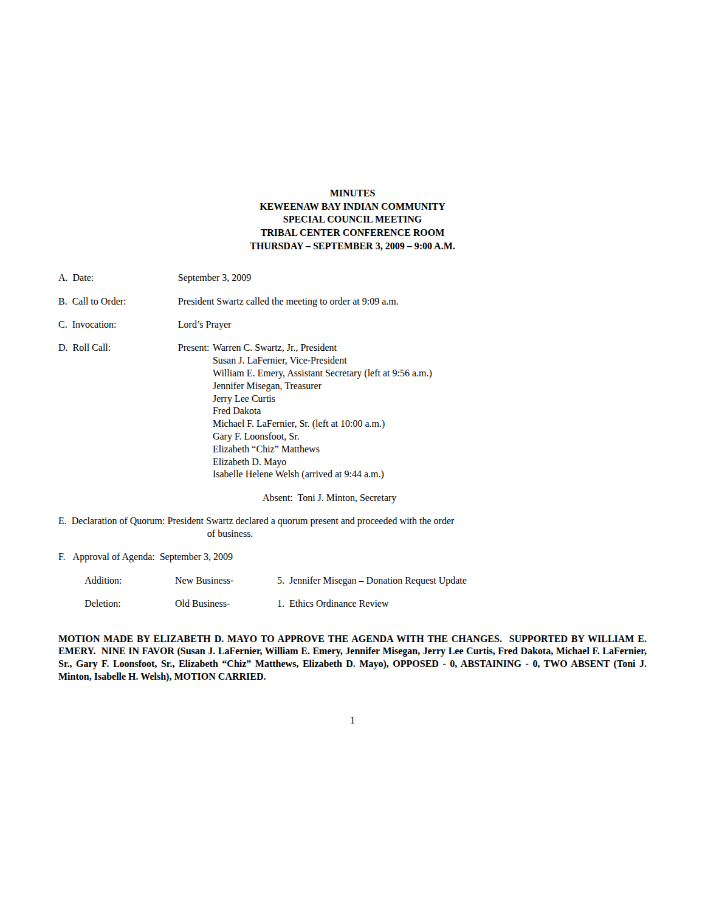MINUTES
KEWEENAW BAY INDIAN COMMUNITY
SPECIAL COUNCIL MEETING
TRIBAL CENTER CONFERENCE ROOM
THURSDAY – SEPTEMBER 3, 2009 – 9:00 A.M.
| A. Date: | September 3, 2009 |
| B. Call to Order: | President Swartz called the meeting to order at 9:09 a.m. |
| C. Invocation: | Lord’s Prayer |
| D. Roll Call: | Present: Warren C. Swartz, Jr., President Susan J. LaFernier, Vice-President William E. Emery, Assistant Secretary (left at 9:56 a.m.) Jennifer Misegan, Treasurer Jerry Lee Curtis Fred Dakota Michael F. LaFernier, Sr. (left at 10:00 a.m.) Gary F. Loonsfoot, Sr. Elizabeth “Chiz” Matthews Elizabeth D. Mayo Isabelle Helene Welsh (arrived at 9:44 a.m.) Absent: Toni J. Minton, Secretary |
E. Declaration of Quorum: President Swartz declared a quorum present and proceeded with the order of business.
F. Approval of Agenda: September 3, 2009
| Addition: | New Business- | 5. Jennifer Misegan – Donation Request Update |
| Deletion: | Old Business- | 1. Ethics Ordinance Review |
MOTION MADE BY ELIZABETH D. MAYO TO APPROVE THE AGENDA WITH THE CHANGES. SUPPORTED BY WILLIAM E. EMERY. NINE IN FAVOR (Susan J. LaFernier, William E. Emery, Jennifer Misegan, Jerry Lee Curtis, Fred Dakota, Michael F. LaFernier, Sr., Gary F. Loonsfoot, Sr., Elizabeth “Chiz” Matthews, Elizabeth D. Mayo), OPPOSED - 0, ABSTAINING - 0, TWO ABSENT (Toni J. Minton, Isabelle H. Welsh), MOTION CARRIED.
1